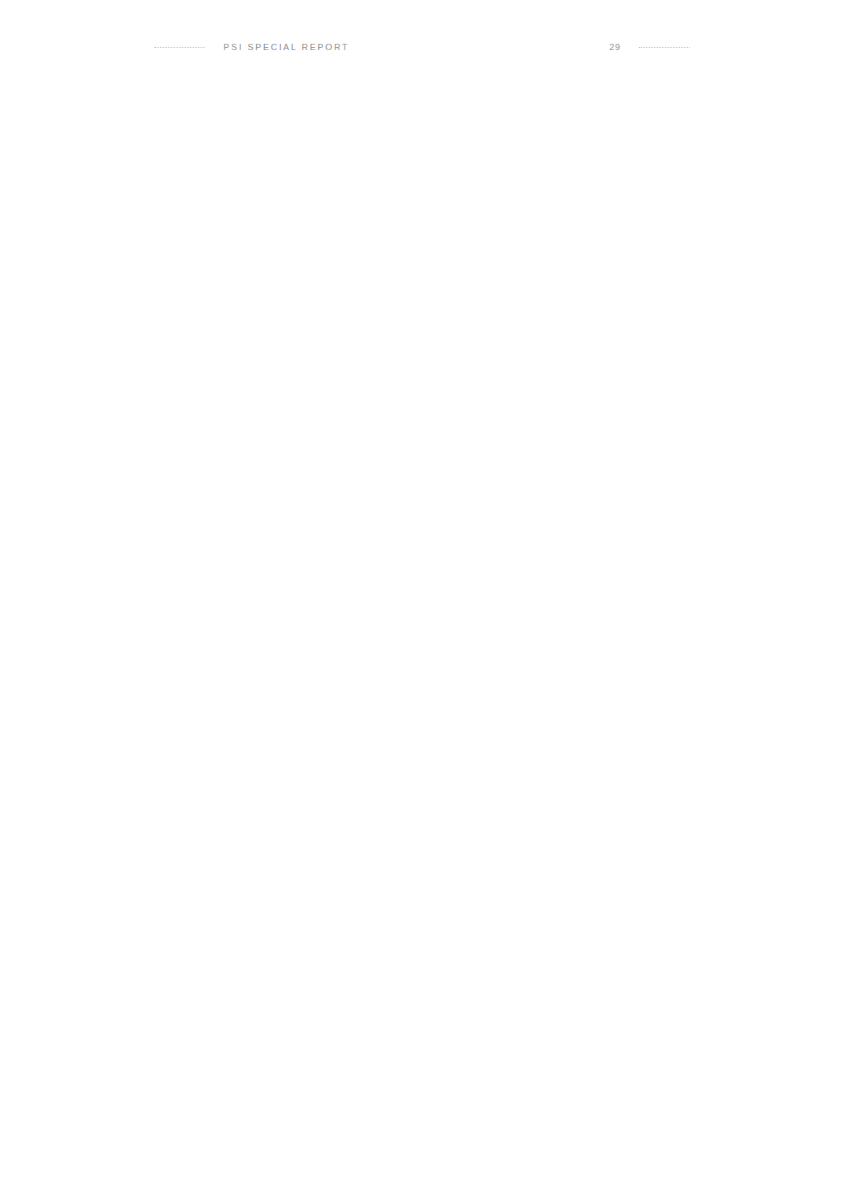PSI Special Report 29